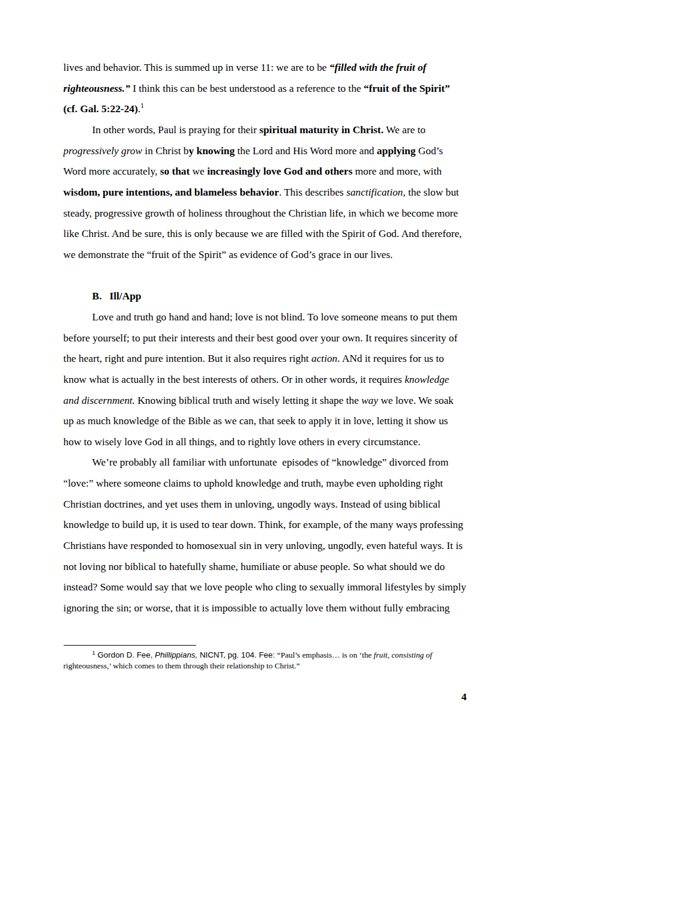lives and behavior. This is summed up in verse 11: we are to be “filled with the fruit of righteousness.” I think this can be best understood as a reference to the “fruit of the Spirit” (cf. Gal. 5:22-24).1
In other words, Paul is praying for their spiritual maturity in Christ. We are to progressively grow in Christ by knowing the Lord and His Word more and applying God’s Word more accurately, so that we increasingly love God and others more and more, with wisdom, pure intentions, and blameless behavior. This describes sanctification, the slow but steady, progressive growth of holiness throughout the Christian life, in which we become more like Christ. And be sure, this is only because we are filled with the Spirit of God. And therefore, we demonstrate the “fruit of the Spirit” as evidence of God’s grace in our lives.
B. Ill/App
Love and truth go hand and hand; love is not blind. To love someone means to put them before yourself; to put their interests and their best good over your own. It requires sincerity of the heart, right and pure intention. But it also requires right action. ANd it requires for us to know what is actually in the best interests of others. Or in other words, it requires knowledge and discernment. Knowing biblical truth and wisely letting it shape the way we love. We soak up as much knowledge of the Bible as we can, that seek to apply it in love, letting it show us how to wisely love God in all things, and to rightly love others in every circumstance.
We’re probably all familiar with unfortunate episodes of “knowledge” divorced from “love:” where someone claims to uphold knowledge and truth, maybe even upholding right Christian doctrines, and yet uses them in unloving, ungodly ways. Instead of using biblical knowledge to build up, it is used to tear down. Think, for example, of the many ways professing Christians have responded to homosexual sin in very unloving, ungodly, even hateful ways. It is not loving nor biblical to hatefully shame, humiliate or abuse people. So what should we do instead? Some would say that we love people who cling to sexually immoral lifestyles by simply ignoring the sin; or worse, that it is impossible to actually love them without fully embracing
1 Gordon D. Fee, Phillippians, NICNT, pg. 104. Fee: “Paul’s emphasis… is on ‘the fruit, consisting of righteousness,’ which comes to them through their relationship to Christ.”
4